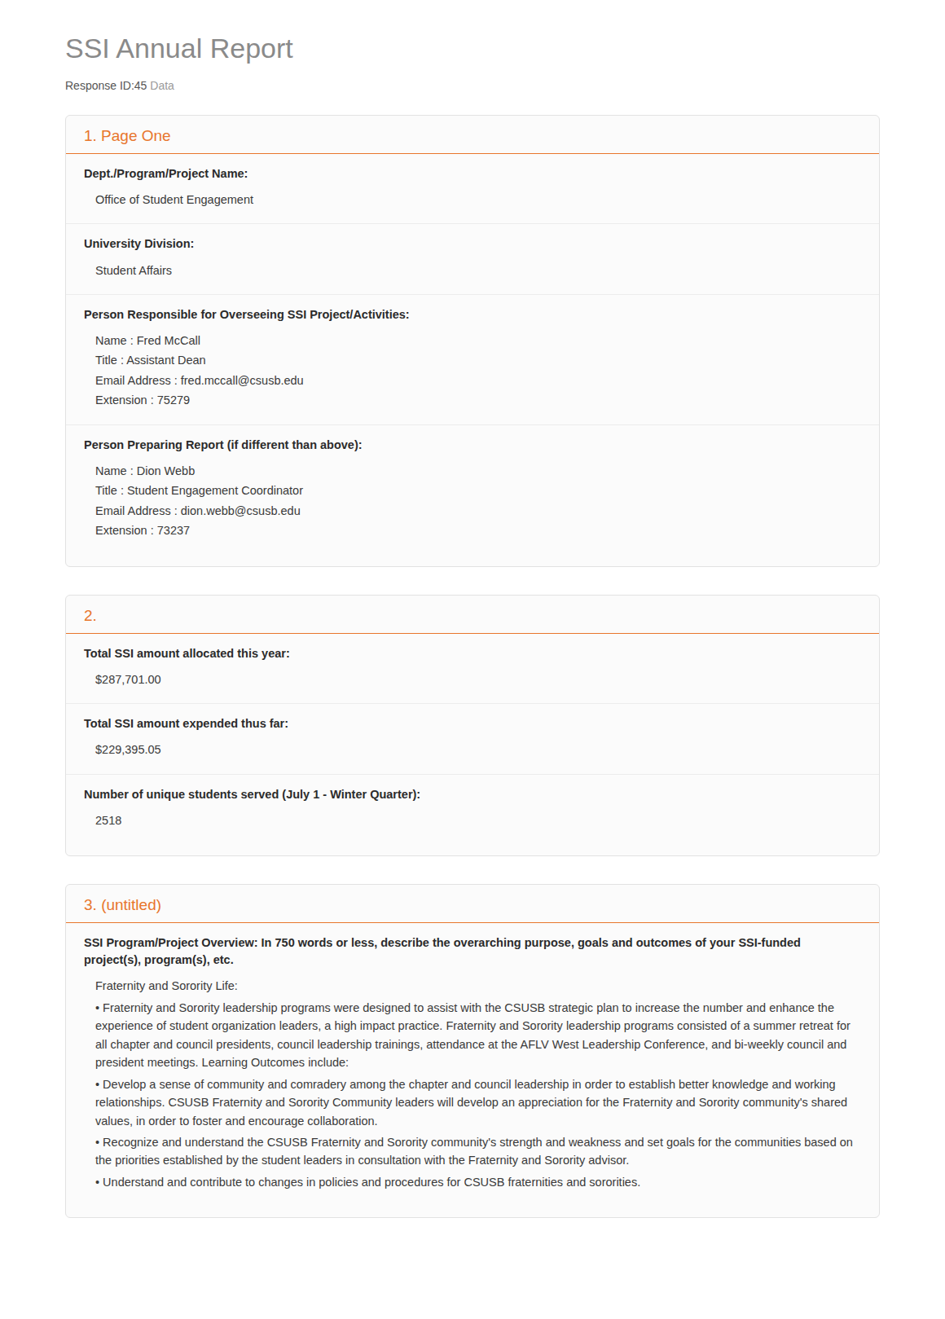SSI Annual Report
Response ID:45 Data
1. Page One
Dept./Program/Project Name:
Office of Student Engagement
University Division:
Student Affairs
Person Responsible for Overseeing SSI Project/Activities:
Name : Fred McCall
Title : Assistant Dean
Email Address : fred.mccall@csusb.edu
Extension : 75279
Person Preparing Report (if different than above):
Name : Dion Webb
Title : Student Engagement Coordinator
Email Address : dion.webb@csusb.edu
Extension : 73237
2.
Total SSI amount allocated this year:
$287,701.00
Total SSI amount expended thus far:
$229,395.05
Number of unique students served (July 1 - Winter Quarter):
2518
3. (untitled)
SSI Program/Project Overview: In 750 words or less, describe the overarching purpose, goals and outcomes of your SSI-funded project(s), program(s), etc.
Fraternity and Sorority Life:
• Fraternity and Sorority leadership programs were designed to assist with the CSUSB strategic plan to increase the number and enhance the experience of student organization leaders, a high impact practice. Fraternity and Sorority leadership programs consisted of a summer retreat for all chapter and council presidents, council leadership trainings, attendance at the AFLV West Leadership Conference, and bi-weekly council and president meetings. Learning Outcomes include:
• Develop a sense of community and comradery among the chapter and council leadership in order to establish better knowledge and working relationships. CSUSB Fraternity and Sorority Community leaders will develop an appreciation for the Fraternity and Sorority community's shared values, in order to foster and encourage collaboration.
• Recognize and understand the CSUSB Fraternity and Sorority community's strength and weakness and set goals for the communities based on the priorities established by the student leaders in consultation with the Fraternity and Sorority advisor.
• Understand and contribute to changes in policies and procedures for CSUSB fraternities and sororities.